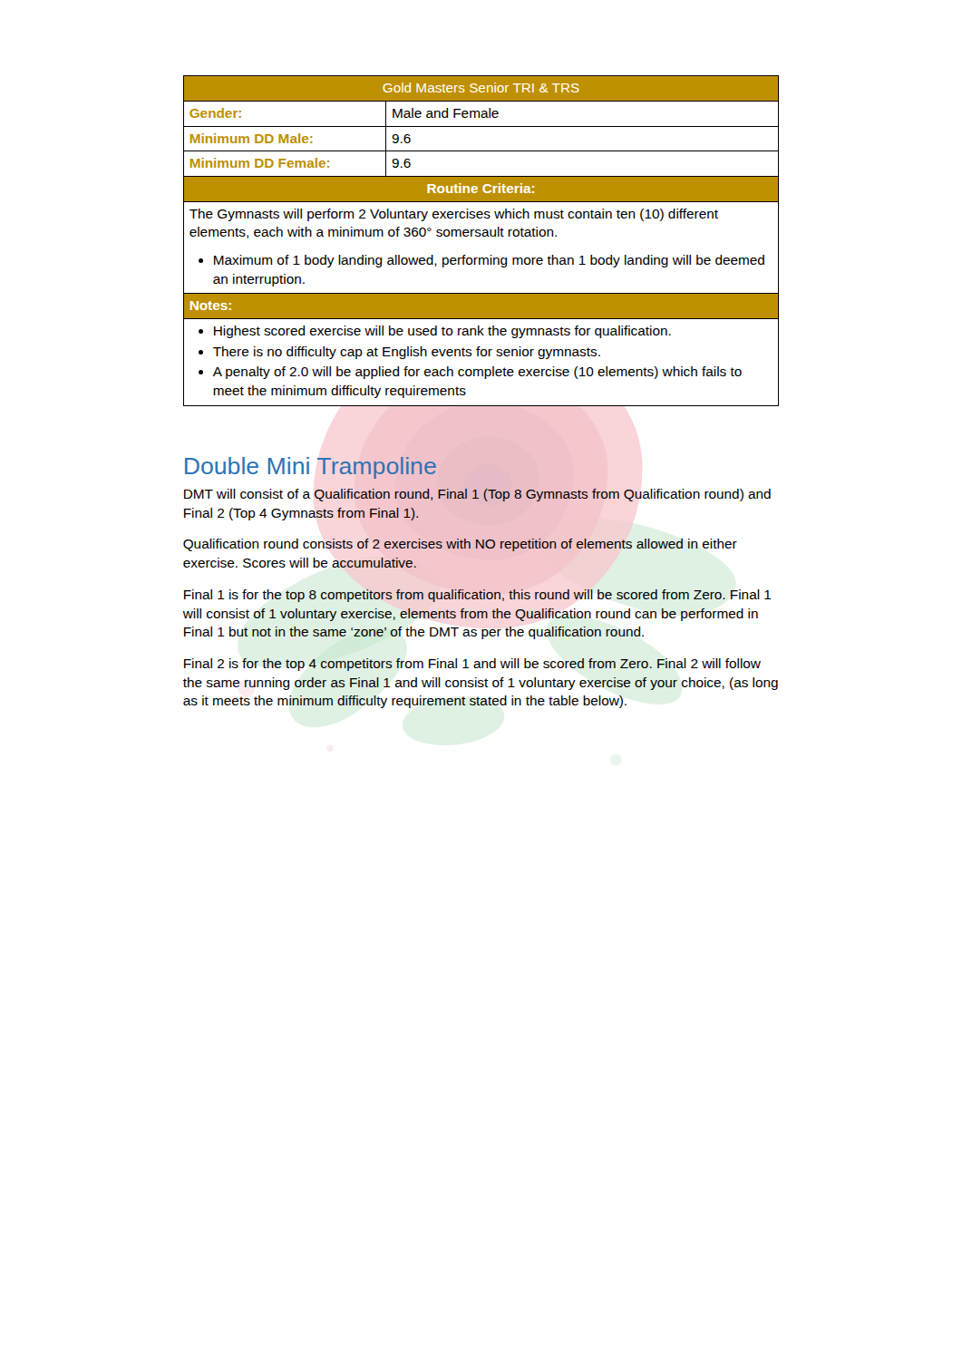| Gold Masters Senior TRI & TRS |
| Gender: | Male and Female |
| Minimum DD Male: | 9.6 |
| Minimum DD Female: | 9.6 |
| Routine Criteria: |
| The Gymnasts will perform 2 Voluntary exercises which must contain ten (10) different elements, each with a minimum of 360° somersault rotation. Maximum of 1 body landing allowed, performing more than 1 body landing will be deemed an interruption. |
| Notes: |
| Highest scored exercise will be used to rank the gymnasts for qualification. There is no difficulty cap at English events for senior gymnasts. A penalty of 2.0 will be applied for each complete exercise (10 elements) which fails to meet the minimum difficulty requirements |
Double Mini Trampoline
DMT will consist of a Qualification round, Final 1 (Top 8 Gymnasts from Qualification round) and Final 2 (Top 4 Gymnasts from Final 1).
Qualification round consists of 2 exercises with NO repetition of elements allowed in either exercise. Scores will be accumulative.
Final 1 is for the top 8 competitors from qualification, this round will be scored from Zero. Final 1 will consist of 1 voluntary exercise, elements from the Qualification round can be performed in Final 1 but not in the same ‘zone’ of the DMT as per the qualification round.
Final 2 is for the top 4 competitors from Final 1 and will be scored from Zero. Final 2 will follow the same running order as Final 1 and will consist of 1 voluntary exercise of your choice, (as long as it meets the minimum difficulty requirement stated in the table below).